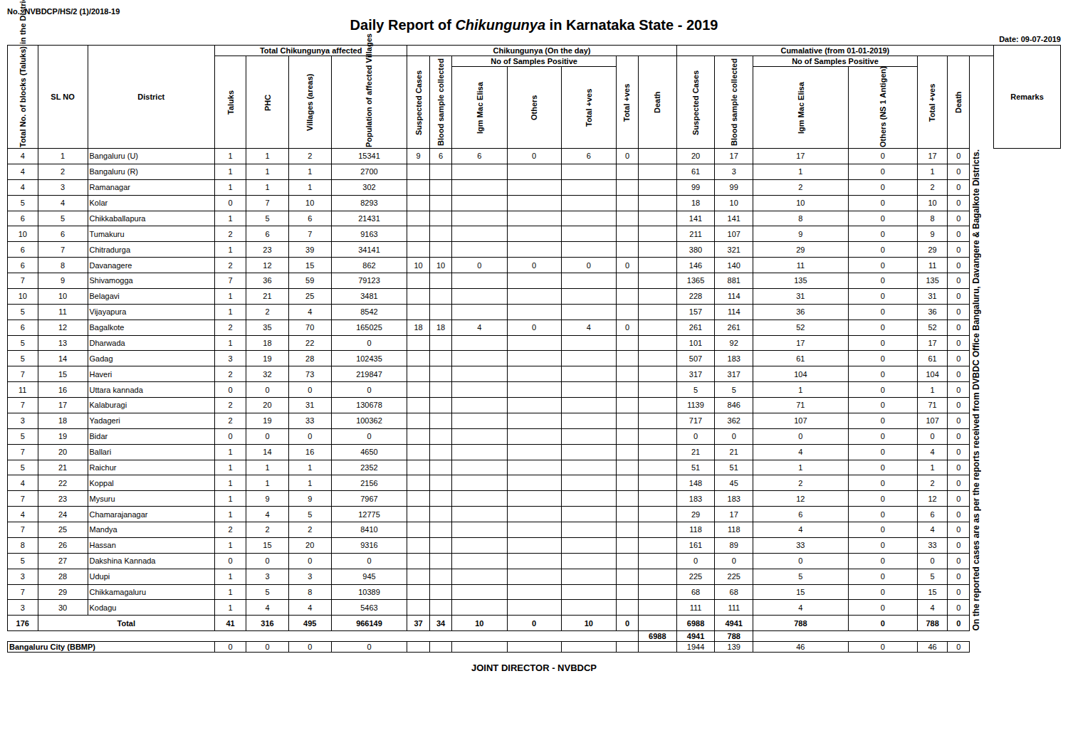No.: NVBDCP/HS/2 (1)/2018-19
Daily Report of Chikungunya in Karnataka State - 2019
Date: 09-07-2019
| Total No. of blocks (Taluks) in the District | SL NO | District | Total Chikungunya affected | Chikungunya (On the day) | Cumalative (from 01-01-2019) | Remarks |
| --- | --- | --- | --- | --- | --- | --- |
| Taluks | PHC | Villages (areas) | Population of affected Villages | Suspected Cases | Blood sample collected | No of Samples Positive | Total +ves | Death | Suspected Cases | Blood sample collected | No of Samples Positive | Total +ves | Death |
| Igm Mac Elisa | Others | Total +ves | Igm Mac Elisa | Others (NS 1 Antigen) |
| 4 | 1 | Bangaluru (U) | 1 | 1 | 2 | 15341 | 9 | 6 | 6 | 0 | 6 | 0 | | 20 | 17 | 17 | 0 | 17 | 0 | On the reported cases are as per the reports received from DVBDC Office Bangaluru, Davangere & Bagalkote Districts. |
| 4 | 2 | Bangaluru (R) | 1 | 1 | 1 | 2700 | | | | | | | | 61 | 3 | 1 | 0 | 1 | 0 |
| 4 | 3 | Ramanagar | 1 | 1 | 1 | 302 | | | | | | | | 99 | 99 | 2 | 0 | 2 | 0 |
| 5 | 4 | Kolar | 0 | 7 | 10 | 8293 | | | | | | | | 18 | 10 | 10 | 0 | 10 | 0 |
| 6 | 5 | Chikkaballapura | 1 | 5 | 6 | 21431 | | | | | | | | 141 | 141 | 8 | 0 | 8 | 0 |
| 10 | 6 | Tumakuru | 2 | 6 | 7 | 9163 | | | | | | | | 211 | 107 | 9 | 0 | 9 | 0 |
| 6 | 7 | Chitradurga | 1 | 23 | 39 | 34141 | | | | | | | | 380 | 321 | 29 | 0 | 29 | 0 |
| 6 | 8 | Davanagere | 2 | 12 | 15 | 862 | 10 | 10 | 0 | 0 | 0 | 0 | | 146 | 140 | 11 | 0 | 11 | 0 |
| 7 | 9 | Shivamogga | 7 | 36 | 59 | 79123 | | | | | | | | 1365 | 881 | 135 | 0 | 135 | 0 |
| 10 | 10 | Belagavi | 1 | 21 | 25 | 3481 | | | | | | | | 228 | 114 | 31 | 0 | 31 | 0 |
| 5 | 11 | Vijayapura | 1 | 2 | 4 | 8542 | | | | | | | | 157 | 114 | 36 | 0 | 36 | 0 |
| 6 | 12 | Bagalkote | 2 | 35 | 70 | 165025 | 18 | 18 | 4 | 0 | 4 | 0 | | 261 | 261 | 52 | 0 | 52 | 0 |
| 5 | 13 | Dharwada | 1 | 18 | 22 | 0 | | | | | | | | 101 | 92 | 17 | 0 | 17 | 0 |
| 5 | 14 | Gadag | 3 | 19 | 28 | 102435 | | | | | | | | 507 | 183 | 61 | 0 | 61 | 0 |
| 7 | 15 | Haveri | 2 | 32 | 73 | 219847 | | | | | | | | 317 | 317 | 104 | 0 | 104 | 0 |
| 11 | 16 | Uttara kannada | 0 | 0 | 0 | 0 | | | | | | | | 5 | 5 | 1 | 0 | 1 | 0 |
| 7 | 17 | Kalaburagi | 2 | 20 | 31 | 130678 | | | | | | | | 1139 | 846 | 71 | 0 | 71 | 0 |
| 3 | 18 | Yadageri | 2 | 19 | 33 | 100362 | | | | | | | | 717 | 362 | 107 | 0 | 107 | 0 |
| 5 | 19 | Bidar | 0 | 0 | 0 | 0 | | | | | | | | 0 | 0 | 0 | 0 | 0 | 0 |
| 7 | 20 | Ballari | 1 | 14 | 16 | 4650 | | | | | | | | 21 | 21 | 4 | 0 | 4 | 0 |
| 5 | 21 | Raichur | 1 | 1 | 1 | 2352 | | | | | | | | 51 | 51 | 1 | 0 | 1 | 0 |
| 4 | 22 | Koppal | 1 | 1 | 1 | 2156 | | | | | | | | 148 | 45 | 2 | 0 | 2 | 0 |
| 7 | 23 | Mysuru | 1 | 9 | 9 | 7967 | | | | | | | | 183 | 183 | 12 | 0 | 12 | 0 |
| 4 | 24 | Chamarajanagar | 1 | 4 | 5 | 12775 | | | | | | | | 29 | 17 | 6 | 0 | 6 | 0 |
| 7 | 25 | Mandya | 2 | 2 | 2 | 8410 | | | | | | | | 118 | 118 | 4 | 0 | 4 | 0 |
| 8 | 26 | Hassan | 1 | 15 | 20 | 9316 | | | | | | | | 161 | 89 | 33 | 0 | 33 | 0 |
| 5 | 27 | Dakshina Kannada | 0 | 0 | 0 | 0 | | | | | | | | 0 | 0 | 0 | 0 | 0 | 0 |
| 3 | 28 | Udupi | 1 | 3 | 3 | 945 | | | | | | | | 225 | 225 | 5 | 0 | 5 | 0 |
| 7 | 29 | Chikkamagaluru | 1 | 5 | 8 | 10389 | | | | | | | | 68 | 68 | 15 | 0 | 15 | 0 |
| 3 | 30 | Kodagu | 1 | 4 | 4 | 5463 | | | | | | | | 111 | 111 | 4 | 0 | 4 | 0 |
| 176 | Total | 41 | 316 | 495 | 966149 | 37 | 34 | 10 | 0 | 10 | 0 | | 6988 | 4941 | 788 | 0 | 788 | 0 |
| | 6988 | 4941 | 788 | |
| Bangaluru City (BBMP) | 0 | 0 | 0 | 0 | | | | | | | | 1944 | 139 | 46 | 0 | 46 | 0 |
JOINT DIRECTOR - NVBDCP